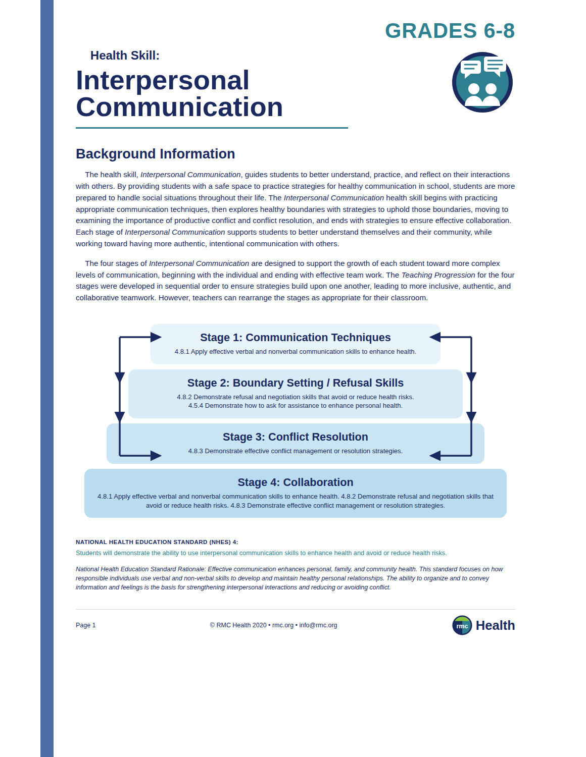GRADES 6-8
Health Skill:
Interpersonal
Communication
Background Information
The health skill, Interpersonal Communication, guides students to better understand, practice, and reflect on their interactions with others. By providing students with a safe space to practice strategies for healthy communication in school, students are more prepared to handle social situations throughout their life. The Interpersonal Communication health skill begins with practicing appropriate communication techniques, then explores healthy boundaries with strategies to uphold those boundaries, moving to examining the importance of productive conflict and conflict resolution, and ends with strategies to ensure effective collaboration. Each stage of Interpersonal Communication supports students to better understand themselves and their community, while working toward having more authentic, intentional communication with others.
The four stages of Interpersonal Communication are designed to support the growth of each student toward more complex levels of communication, beginning with the individual and ending with effective team work. The Teaching Progression for the four stages were developed in sequential order to ensure strategies build upon one another, leading to more inclusive, authentic, and collaborative teamwork. However, teachers can rearrange the stages as appropriate for their classroom.
Stage 1: Communication Techniques
4.8.1 Apply effective verbal and nonverbal communication skills to enhance health.
Stage 2: Boundary Setting / Refusal Skills
4.8.2 Demonstrate refusal and negotiation skills that avoid or reduce health risks.
4.5.4 Demonstrate how to ask for assistance to enhance personal health.
Stage 3: Conflict Resolution
4.8.3 Demonstrate effective conflict management or resolution strategies.
Stage 4: Collaboration
4.8.1 Apply effective verbal and nonverbal communication skills to enhance health. 4.8.2 Demonstrate refusal and negotiation skills that avoid or reduce health risks. 4.8.3 Demonstrate effective conflict management or resolution strategies.
NATIONAL HEALTH EDUCATION STANDARD (NHES) 4:
Students will demonstrate the ability to use interpersonal communication skills to enhance health and avoid or reduce health risks.
National Health Education Standard Rationale: Effective communication enhances personal, family, and community health. This standard focuses on how responsible individuals use verbal and non-verbal skills to develop and maintain healthy personal relationships. The ability to organize and to convey information and feelings is the basis for strengthening interpersonal interactions and reducing or avoiding conflict.
Page 1
© RMC Health 2020 • rmc.org • info@rmc.org
rmc Health